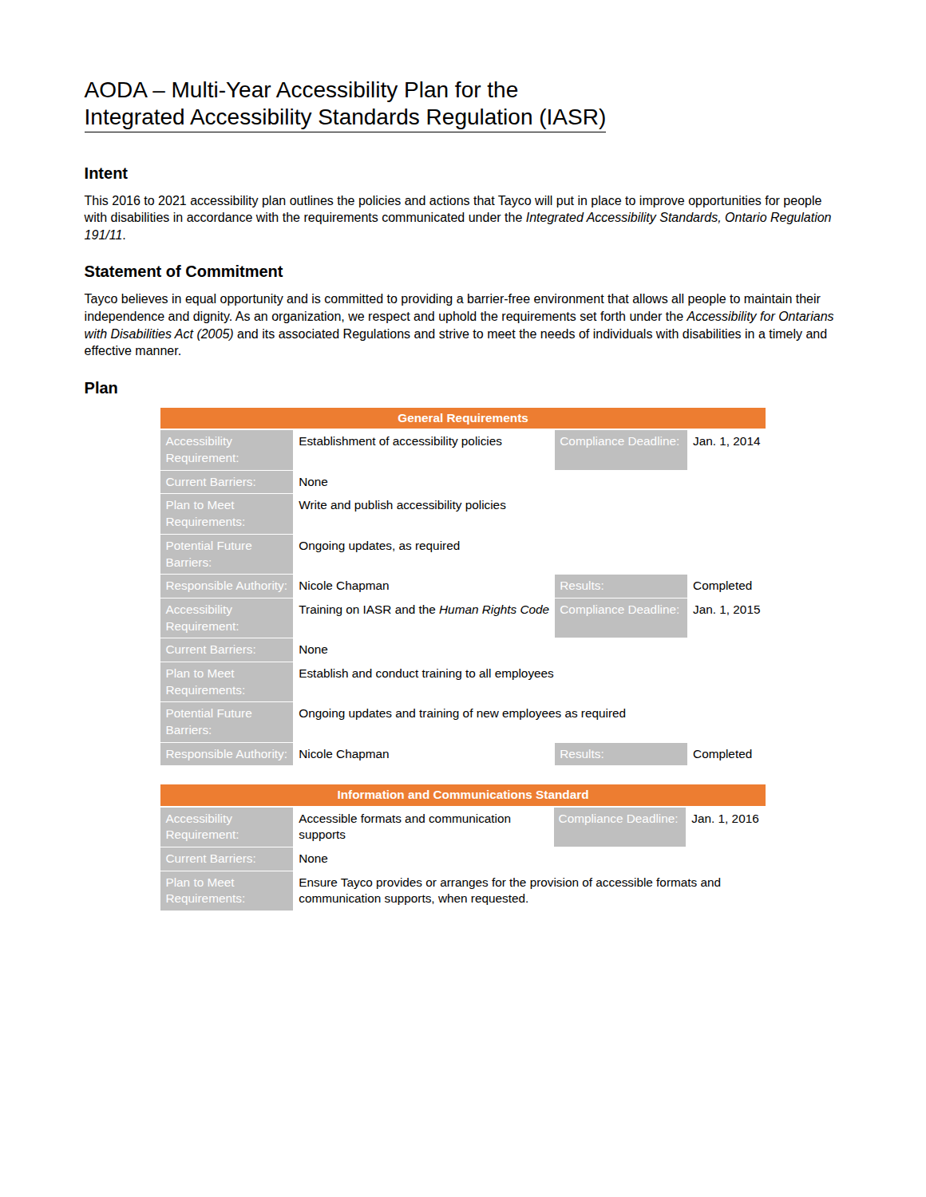AODA – Multi-Year Accessibility Plan for the
Integrated Accessibility Standards Regulation (IASR)
Intent
This 2016 to 2021 accessibility plan outlines the policies and actions that Tayco will put in place to improve opportunities for people with disabilities in accordance with the requirements communicated under the Integrated Accessibility Standards, Ontario Regulation 191/11.
Statement of Commitment
Tayco believes in equal opportunity and is committed to providing a barrier-free environment that allows all people to maintain their independence and dignity. As an organization, we respect and uphold the requirements set forth under the Accessibility for Ontarians with Disabilities Act (2005) and its associated Regulations and strive to meet the needs of individuals with disabilities in a timely and effective manner.
Plan
General Requirements
| Accessibility Requirement: | Establishment of accessibility policies | Compliance Deadline: | Jan. 1, 2014 |
| Current Barriers: | None |
| Plan to Meet Requirements: | Write and publish accessibility policies |
| Potential Future Barriers: | Ongoing updates, as required |
| Responsible Authority: | Nicole Chapman | Results: | Completed |
| Accessibility Requirement: | Training on IASR and the Human Rights Code | Compliance Deadline: | Jan. 1, 2015 |
| Current Barriers: | None |
| Plan to Meet Requirements: | Establish and conduct training to all employees |
| Potential Future Barriers: | Ongoing updates and training of new employees as required |
| Responsible Authority: | Nicole Chapman | Results: | Completed |
Information and Communications Standard
| Accessibility Requirement: | Accessible formats and communication supports | Compliance Deadline: | Jan. 1, 2016 |
| Current Barriers: | None |
| Plan to Meet Requirements: | Ensure Tayco provides or arranges for the provision of accessible formats and communication supports, when requested. |